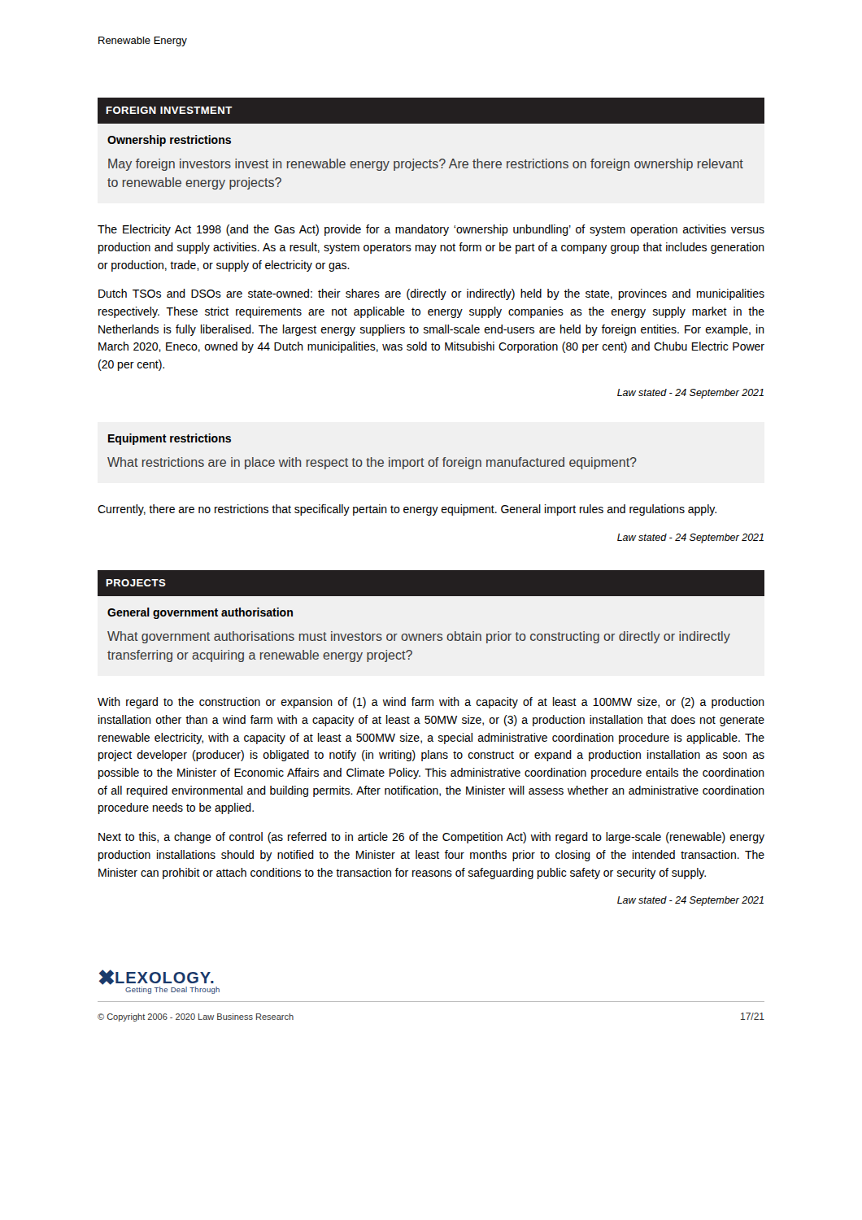Renewable Energy
FOREIGN INVESTMENT
Ownership restrictions
May foreign investors invest in renewable energy projects? Are there restrictions on foreign ownership relevant to renewable energy projects?
The Electricity Act 1998 (and the Gas Act) provide for a mandatory ‘ownership unbundling’ of system operation activities versus production and supply activities. As a result, system operators may not form or be part of a company group that includes generation or production, trade, or supply of electricity or gas.
Dutch TSOs and DSOs are state-owned: their shares are (directly or indirectly) held by the state, provinces and municipalities respectively. These strict requirements are not applicable to energy supply companies as the energy supply market in the Netherlands is fully liberalised. The largest energy suppliers to small-scale end-users are held by foreign entities. For example, in March 2020, Eneco, owned by 44 Dutch municipalities, was sold to Mitsubishi Corporation (80 per cent) and Chubu Electric Power (20 per cent).
Law stated - 24 September 2021
Equipment restrictions
What restrictions are in place with respect to the import of foreign manufactured equipment?
Currently, there are no restrictions that specifically pertain to energy equipment. General import rules and regulations apply.
Law stated - 24 September 2021
PROJECTS
General government authorisation
What government authorisations must investors or owners obtain prior to constructing or directly or indirectly transferring or acquiring a renewable energy project?
With regard to the construction or expansion of (1) a wind farm with a capacity of at least a 100MW size, or (2) a production installation other than a wind farm with a capacity of at least a 50MW size, or (3) a production installation that does not generate renewable electricity, with a capacity of at least a 500MW size, a special administrative coordination procedure is applicable. The project developer (producer) is obligated to notify (in writing) plans to construct or expand a production installation as soon as possible to the Minister of Economic Affairs and Climate Policy. This administrative coordination procedure entails the coordination of all required environmental and building permits. After notification, the Minister will assess whether an administrative coordination procedure needs to be applied.
Next to this, a change of control (as referred to in article 26 of the Competition Act) with regard to large-scale (renewable) energy production installations should by notified to the Minister at least four months prior to closing of the intended transaction. The Minister can prohibit or attach conditions to the transaction for reasons of safeguarding public safety or security of supply.
Law stated - 24 September 2021
✖LEXOLOGY. Getting The Deal Through
© Copyright 2006 - 2020 Law Business Research
17/21